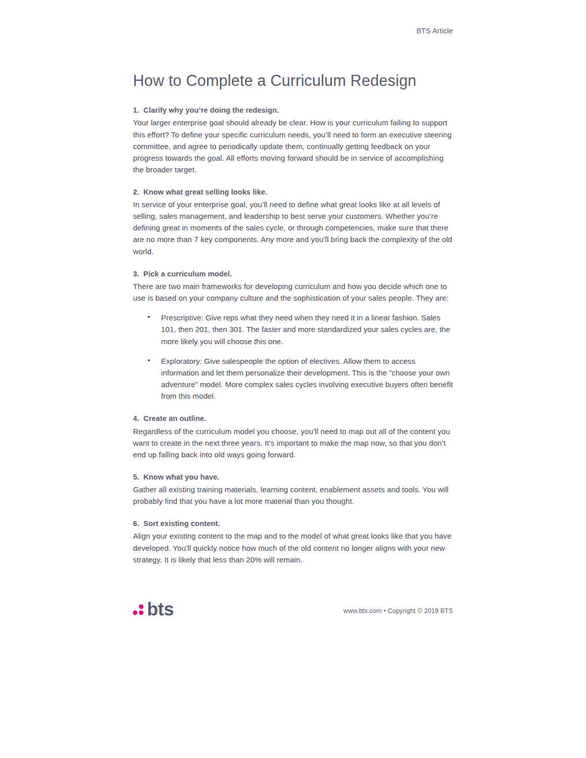BTS Article
How to Complete a Curriculum Redesign
1. Clarify why you’re doing the redesign.
Your larger enterprise goal should already be clear. How is your curriculum failing to support this effort? To define your specific curriculum needs, you’ll need to form an executive steering committee, and agree to periodically update them, continually getting feedback on your progress towards the goal. All efforts moving forward should be in service of accomplishing the broader target.
2. Know what great selling looks like.
In service of your enterprise goal, you’ll need to define what great looks like at all levels of selling, sales management, and leadership to best serve your customers. Whether you’re defining great in moments of the sales cycle, or through competencies, make sure that there are no more than 7 key components. Any more and you’ll bring back the complexity of the old world.
3. Pick a curriculum model.
There are two main frameworks for developing curriculum and how you decide which one to use is based on your company culture and the sophistication of your sales people. They are:
Prescriptive: Give reps what they need when they need it in a linear fashion. Sales 101, then 201, then 301. The faster and more standardized your sales cycles are, the more likely you will choose this one.
Exploratory: Give salespeople the option of electives. Allow them to access information and let them personalize their development. This is the ”choose your own adventure” model. More complex sales cycles involving executive buyers often benefit from this model.
4. Create an outline.
Regardless of the curriculum model you choose, you’ll need to map out all of the content you want to create in the next three years. It’s important to make the map now, so that you don’t end up falling back into old ways going forward.
5. Know what you have.
Gather all existing training materials, learning content, enablement assets and tools. You will probably find that you have a lot more material than you thought.
6. Sort existing content.
Align your existing content to the map and to the model of what great looks like that you have developed. You’ll quickly notice how much of the old content no longer aligns with your new strategy. It is likely that less than 20% will remain.
bts
www.bts.com • Copyright © 2019 BTS